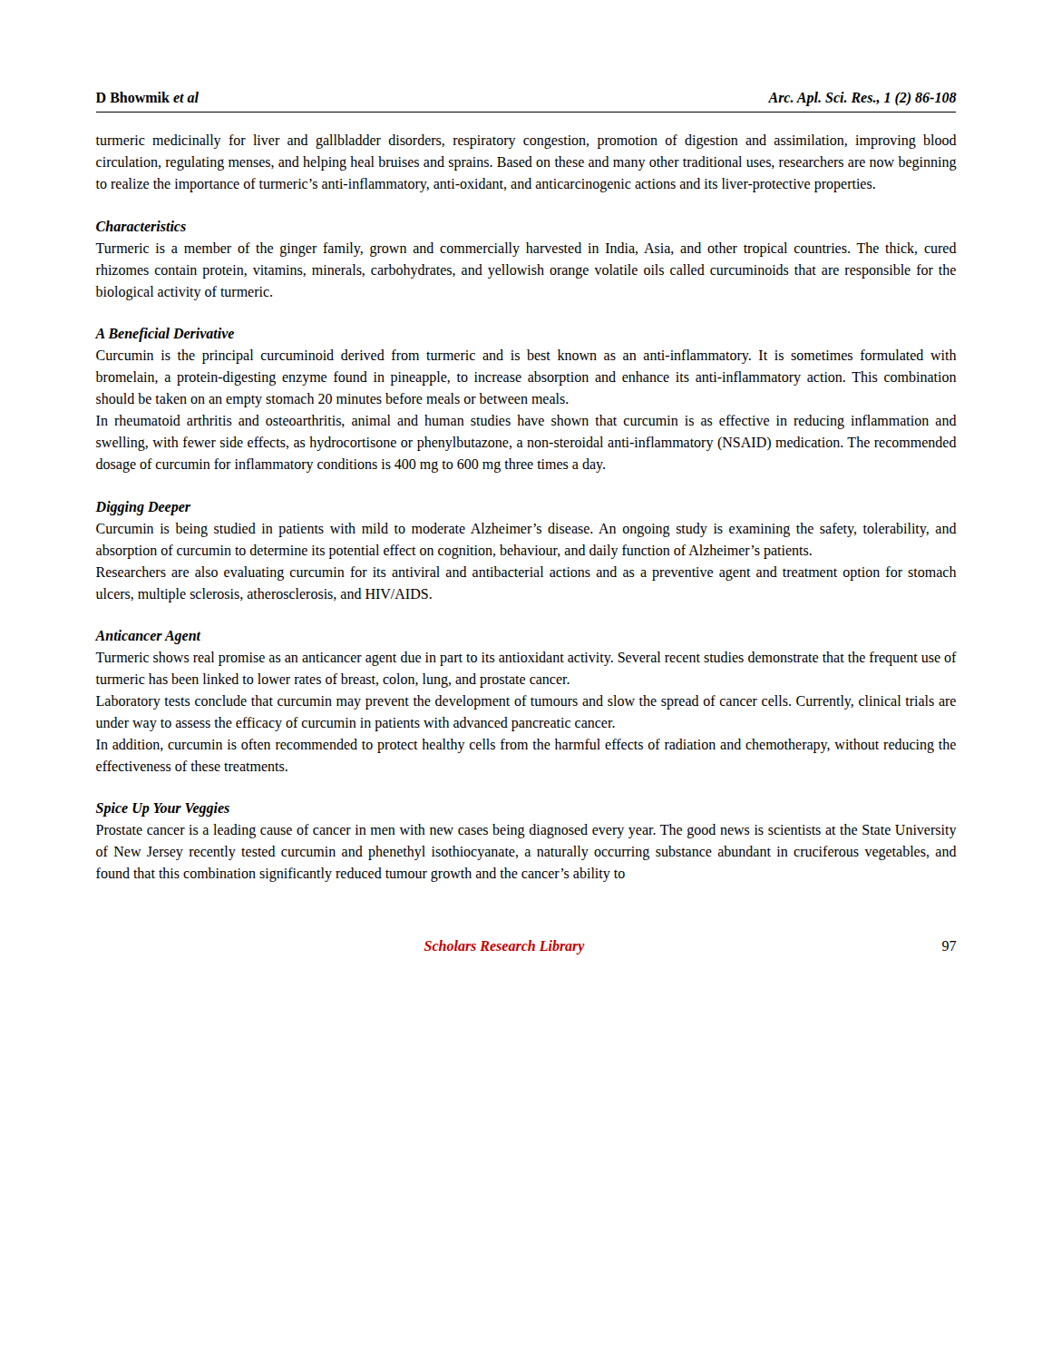D Bhowmik et al
Arc. Apl. Sci. Res., 1 (2) 86-108
turmeric medicinally for liver and gallbladder disorders, respiratory congestion, promotion of digestion and assimilation, improving blood circulation, regulating menses, and helping heal bruises and sprains. Based on these and many other traditional uses, researchers are now beginning to realize the importance of turmeric’s anti-inflammatory, anti-oxidant, and anticarcinogenic actions and its liver-protective properties.
Characteristics
Turmeric is a member of the ginger family, grown and commercially harvested in India, Asia, and other tropical countries. The thick, cured rhizomes contain protein, vitamins, minerals, carbohydrates, and yellowish orange volatile oils called curcuminoids that are responsible for the biological activity of turmeric.
A Beneficial Derivative
Curcumin is the principal curcuminoid derived from turmeric and is best known as an anti-inflammatory. It is sometimes formulated with bromelain, a protein-digesting enzyme found in pineapple, to increase absorption and enhance its anti-inflammatory action. This combination should be taken on an empty stomach 20 minutes before meals or between meals.
In rheumatoid arthritis and osteoarthritis, animal and human studies have shown that curcumin is as effective in reducing inflammation and swelling, with fewer side effects, as hydrocortisone or phenylbutazone, a non-steroidal anti-inflammatory (NSAID) medication. The recommended dosage of curcumin for inflammatory conditions is 400 mg to 600 mg three times a day.
Digging Deeper
Curcumin is being studied in patients with mild to moderate Alzheimer’s disease. An ongoing study is examining the safety, tolerability, and absorption of curcumin to determine its potential effect on cognition, behaviour, and daily function of Alzheimer’s patients.
Researchers are also evaluating curcumin for its antiviral and antibacterial actions and as a preventive agent and treatment option for stomach ulcers, multiple sclerosis, atherosclerosis, and HIV/AIDS.
Anticancer Agent
Turmeric shows real promise as an anticancer agent due in part to its antioxidant activity. Several recent studies demonstrate that the frequent use of turmeric has been linked to lower rates of breast, colon, lung, and prostate cancer.
Laboratory tests conclude that curcumin may prevent the development of tumours and slow the spread of cancer cells. Currently, clinical trials are under way to assess the efficacy of curcumin in patients with advanced pancreatic cancer.
In addition, curcumin is often recommended to protect healthy cells from the harmful effects of radiation and chemotherapy, without reducing the effectiveness of these treatments.
Spice Up Your Veggies
Prostate cancer is a leading cause of cancer in men with new cases being diagnosed every year. The good news is scientists at the State University of New Jersey recently tested curcumin and phenethyl isothiocyanate, a naturally occurring substance abundant in cruciferous vegetables, and found that this combination significantly reduced tumour growth and the cancer’s ability to
Scholars Research Library
97